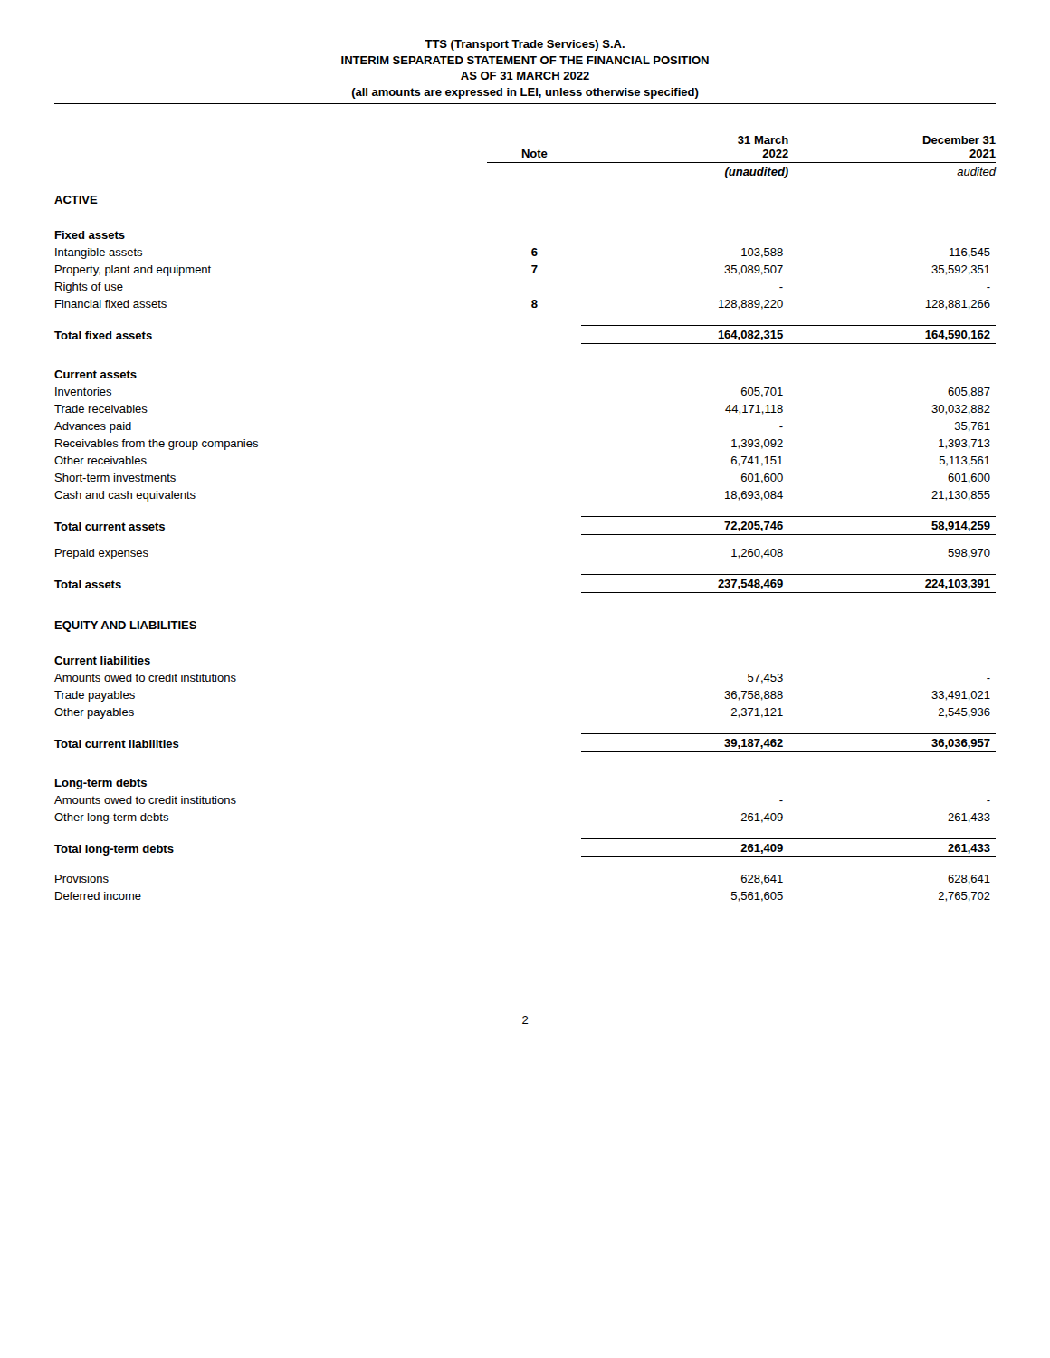TTS (Transport Trade Services) S.A.
INTERIM SEPARATED STATEMENT OF THE FINANCIAL POSITION
AS OF 31 MARCH 2022
(all amounts are expressed in LEI, unless otherwise specified)
| | Note | 31 March 2022 | December 31 2021 |
| | | (unaudited) | audited |
| ACTIVE | | | |
| Fixed assets | | | |
| Intangible assets | 6 | 103,588 | 116,545 |
| Property, plant and equipment | 7 | 35,089,507 | 35,592,351 |
| Rights of use | | - | - |
| Financial fixed assets | 8 | 128,889,220 | 128,881,266 |
| Total fixed assets | | 164,082,315 | 164,590,162 |
| Current assets | | | |
| Inventories | | 605,701 | 605,887 |
| Trade receivables | | 44,171,118 | 30,032,882 |
| Advances paid | | - | 35,761 |
| Receivables from the group companies | | 1,393,092 | 1,393,713 |
| Other receivables | | 6,741,151 | 5,113,561 |
| Short-term investments | | 601,600 | 601,600 |
| Cash and cash equivalents | | 18,693,084 | 21,130,855 |
| Total current assets | | 72,205,746 | 58,914,259 |
| Prepaid expenses | | 1,260,408 | 598,970 |
| Total assets | | 237,548,469 | 224,103,391 |
| EQUITY AND LIABILITIES | | | |
| Current liabilities | | | |
| Amounts owed to credit institutions | | 57,453 | - |
| Trade payables | | 36,758,888 | 33,491,021 |
| Other payables | | 2,371,121 | 2,545,936 |
| Total current liabilities | | 39,187,462 | 36,036,957 |
| Long-term debts | | | |
| Amounts owed to credit institutions | | - | - |
| Other long-term debts | | 261,409 | 261,433 |
| Total long-term debts | | 261,409 | 261,433 |
| Provisions | | 628,641 | 628,641 |
| Deferred income | | 5,561,605 | 2,765,702 |
2